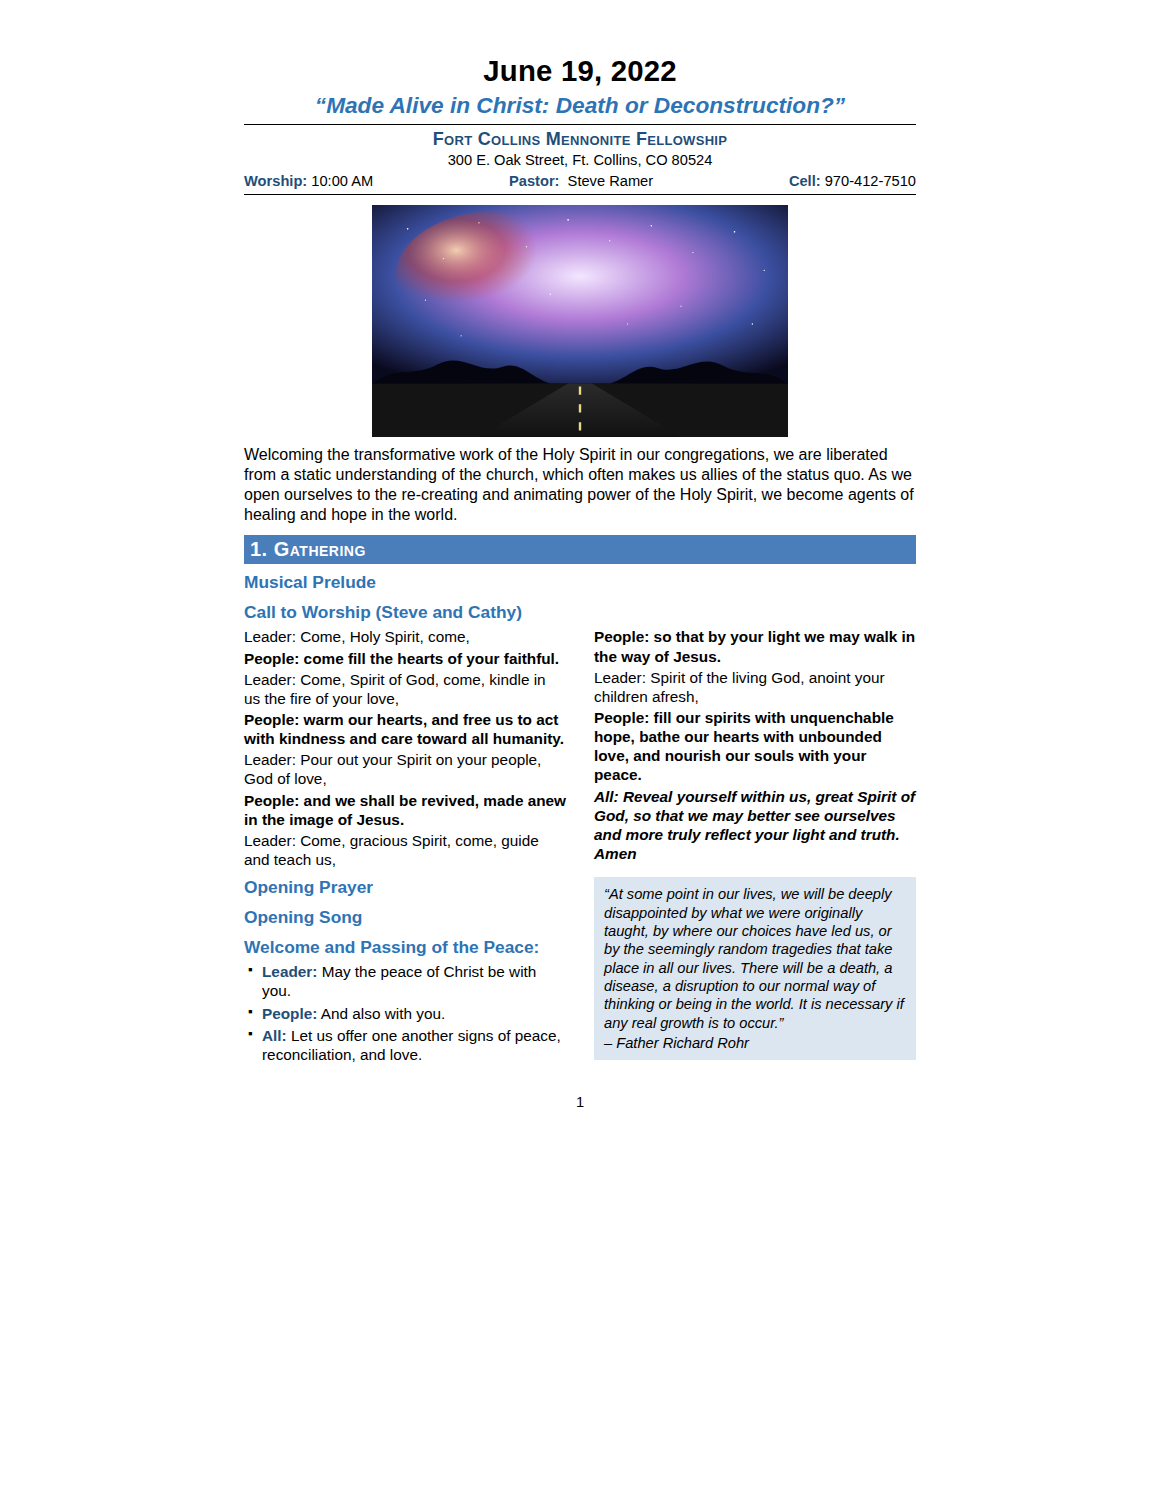June 19, 2022
“Made Alive in Christ: Death or Deconstruction?”
Fort Collins Mennonite Fellowship
300 E. Oak Street, Ft. Collins, CO 80524
Worship: 10:00 AM Pastor: Steve Ramer Cell: 970-412-7510
Welcoming the transformative work of the Holy Spirit in our congregations, we are liberated from a static understanding of the church, which often makes us allies of the status quo. As we open ourselves to the re-creating and animating power of the Holy Spirit, we become agents of healing and hope in the world.
1. Gathering
Musical Prelude
Call to Worship (Steve and Cathy)
Leader: Come, Holy Spirit, come,
People: come fill the hearts of your faithful.
Leader: Come, Spirit of God, come, kindle in us the fire of your love,
People: warm our hearts, and free us to act with kindness and care toward all humanity.
Leader: Pour out your Spirit on your people, God of love,
People: and we shall be revived, made anew in the image of Jesus.
Leader: Come, gracious Spirit, come, guide and teach us,
Opening Prayer
Opening Song
Welcome and Passing of the Peace:
Leader: May the peace of Christ be with you.
People: And also with you.
All: Let us offer one another signs of peace, reconciliation, and love.
People: so that by your light we may walk in the way of Jesus.
Leader: Spirit of the living God, anoint your children afresh,
People: fill our spirits with unquenchable hope, bathe our hearts with unbounded love, and nourish our souls with your peace.
All: Reveal yourself within us, great Spirit of God, so that we may better see ourselves and more truly reflect your light and truth. Amen
“At some point in our lives, we will be deeply disappointed by what we were originally taught, by where our choices have led us, or by the seemingly random tragedies that take place in all our lives. There will be a death, a disease, a disruption to our normal way of thinking or being in the world. It is necessary if any real growth is to occur.” – Father Richard Rohr
1